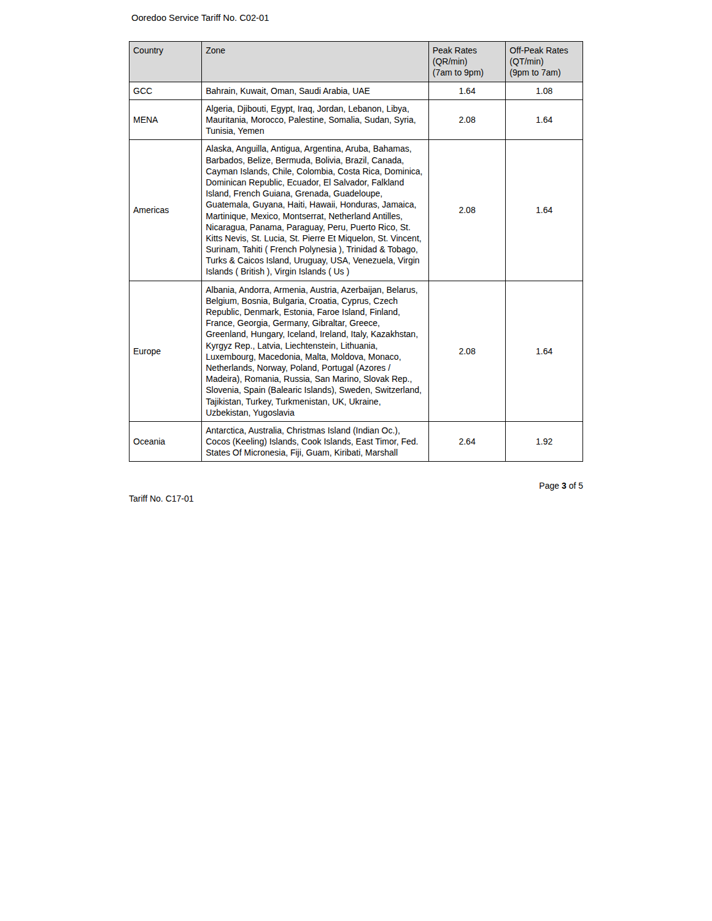Ooredoo Service Tariff No. C02-01
| Country | Zone | Peak Rates (QR/min) (7am to 9pm) | Off-Peak Rates (QT/min) (9pm to 7am) |
| --- | --- | --- | --- |
| GCC | Bahrain, Kuwait, Oman, Saudi Arabia, UAE | 1.64 | 1.08 |
| MENA | Algeria, Djibouti, Egypt, Iraq, Jordan, Lebanon, Libya, Mauritania, Morocco, Palestine, Somalia, Sudan, Syria, Tunisia, Yemen | 2.08 | 1.64 |
| Americas | Alaska, Anguilla, Antigua, Argentina, Aruba, Bahamas, Barbados, Belize, Bermuda, Bolivia, Brazil, Canada, Cayman Islands, Chile, Colombia, Costa Rica, Dominica, Dominican Republic, Ecuador, El Salvador, Falkland Island, French Guiana, Grenada, Guadeloupe, Guatemala, Guyana, Haiti, Hawaii, Honduras, Jamaica, Martinique, Mexico, Montserrat, Netherland Antilles, Nicaragua, Panama, Paraguay, Peru, Puerto Rico, St. Kitts Nevis, St. Lucia, St. Pierre Et Miquelon, St. Vincent, Surinam, Tahiti ( French Polynesia ), Trinidad & Tobago, Turks & Caicos Island, Uruguay, USA, Venezuela, Virgin Islands ( British ), Virgin Islands ( Us ) | 2.08 | 1.64 |
| Europe | Albania, Andorra, Armenia, Austria, Azerbaijan, Belarus, Belgium, Bosnia, Bulgaria, Croatia, Cyprus, Czech Republic, Denmark, Estonia, Faroe Island, Finland, France, Georgia, Germany, Gibraltar, Greece, Greenland, Hungary, Iceland, Ireland, Italy, Kazakhstan, Kyrgyz Rep., Latvia, Liechtenstein, Lithuania, Luxembourg, Macedonia, Malta, Moldova, Monaco, Netherlands, Norway, Poland, Portugal (Azores / Madeira), Romania, Russia, San Marino, Slovak Rep., Slovenia, Spain (Balearic Islands), Sweden, Switzerland, Tajikistan, Turkey, Turkmenistan, UK, Ukraine, Uzbekistan, Yugoslavia | 2.08 | 1.64 |
| Oceania | Antarctica, Australia, Christmas Island (Indian Oc.), Cocos (Keeling) Islands, Cook Islands, East Timor, Fed. States Of Micronesia, Fiji, Guam, Kiribati, Marshall | 2.64 | 1.92 |
Page 3 of 5
Tariff No. C17-01